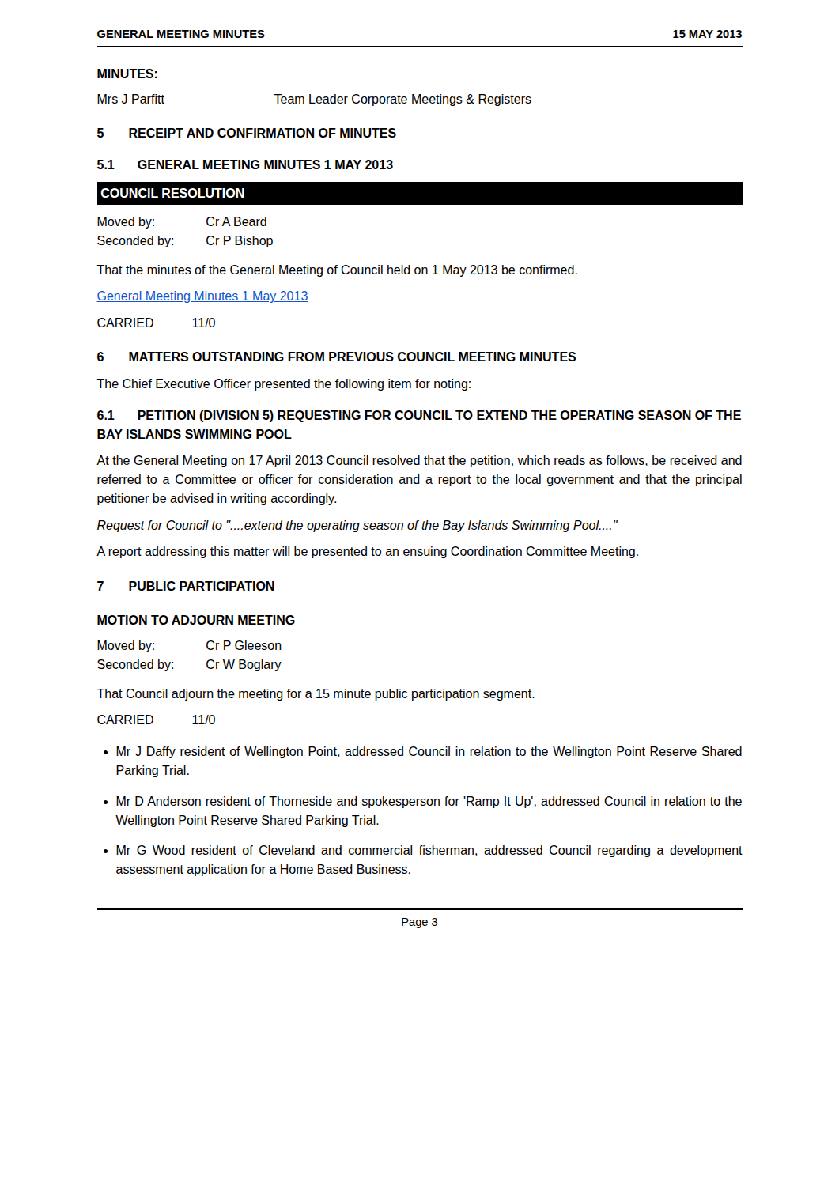GENERAL MEETING MINUTES 15 MAY 2013
MINUTES:
Mrs J Parfitt Team Leader Corporate Meetings & Registers
5 RECEIPT AND CONFIRMATION OF MINUTES
5.1 GENERAL MEETING MINUTES 1 MAY 2013
COUNCIL RESOLUTION
| Moved by: | Cr A Beard |
| Seconded by: | Cr P Bishop |
That the minutes of the General Meeting of Council held on 1 May 2013 be confirmed.
General Meeting Minutes 1 May 2013
CARRIED11/0
6 MATTERS OUTSTANDING FROM PREVIOUS COUNCIL MEETING MINUTES
The Chief Executive Officer presented the following item for noting:
6.1 PETITION (DIVISION 5) REQUESTING FOR COUNCIL TO EXTEND THE OPERATING SEASON OF THE BAY ISLANDS SWIMMING POOL
At the General Meeting on 17 April 2013 Council resolved that the petition, which reads as follows, be received and referred to a Committee or officer for consideration and a report to the local government and that the principal petitioner be advised in writing accordingly.
Request for Council to "....extend the operating season of the Bay Islands Swimming Pool...."
A report addressing this matter will be presented to an ensuing Coordination Committee Meeting.
7 PUBLIC PARTICIPATION
MOTION TO ADJOURN MEETING
| Moved by: | Cr P Gleeson |
| Seconded by: | Cr W Boglary |
That Council adjourn the meeting for a 15 minute public participation segment.
CARRIED11/0
Mr J Daffy resident of Wellington Point, addressed Council in relation to the Wellington Point Reserve Shared Parking Trial.
Mr D Anderson resident of Thorneside and spokesperson for 'Ramp It Up', addressed Council in relation to the Wellington Point Reserve Shared Parking Trial.
Mr G Wood resident of Cleveland and commercial fisherman, addressed Council regarding a development assessment application for a Home Based Business.
Page 3